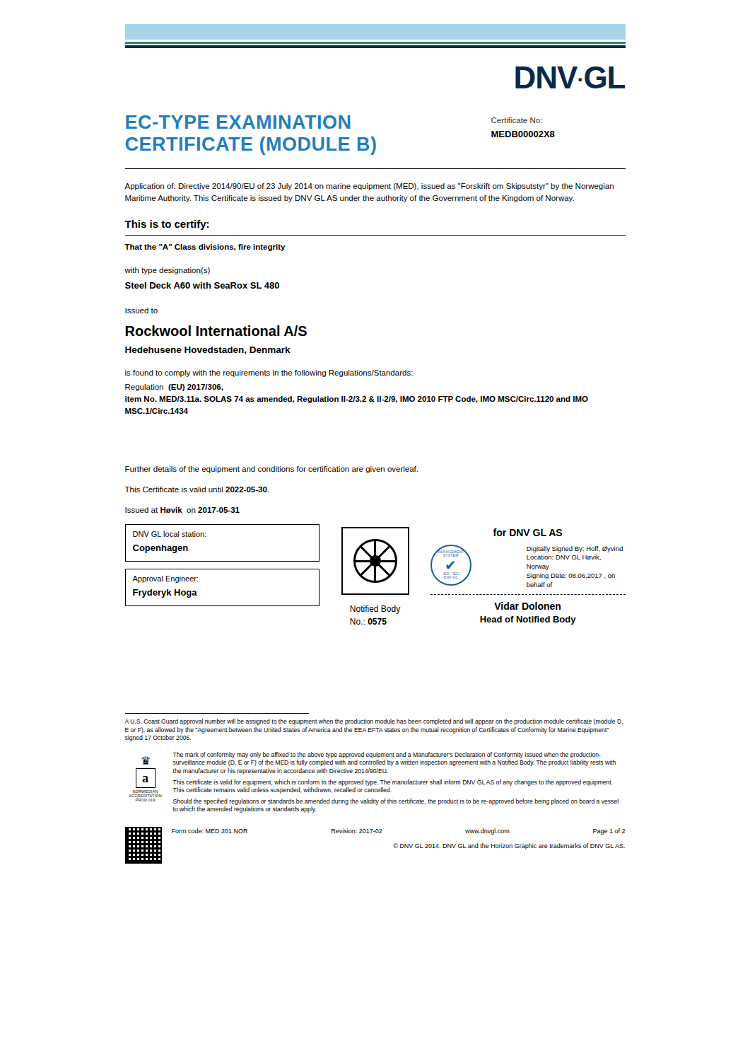DNV·GL
EC-TYPE EXAMINATION
CERTIFICATE (MODULE B)
Certificate No: MEDB00002X8
Application of: Directive 2014/90/EU of 23 July 2014 on marine equipment (MED), issued as "Forskrift om Skipsutstyr" by the Norwegian Maritime Authority. This Certificate is issued by DNV GL AS under the authority of the Government of the Kingdom of Norway.
This is to certify:
That the "A" Class divisions, fire integrity
with type designation(s)
Steel Deck A60 with SeaRox SL 480
Issued to
Rockwool International A/S
Hedehusene Hovedstaden, Denmark
is found to comply with the requirements in the following Regulations/Standards:
Regulation (EU) 2017/306,
item No. MED/3.11a. SOLAS 74 as amended, Regulation II-2/3.2 & II-2/9, IMO 2010 FTP Code, IMO MSC/Circ.1120 and IMO MSC.1/Circ.1434
Further details of the equipment and conditions for certification are given overleaf.
This Certificate is valid until 2022-05-30.
Issued at Høvik on 2017-05-31
DNV GL local station:
Copenhagen
Approval Engineer:
Fryderyk Hoga
Notified Body
No.: 0575
for DNV GL AS
MANAGEMENT SYSTEM
✔
ISO IEC
DNV·GL
Digitally Signed By: Hoff, Øyvind
Location: DNV GL Høvik, Norway
Signing Date: 08.06.2017 , on behalf of
Vidar Dolonen
Head of Notified Body
A U.S. Coast Guard approval number will be assigned to the equipment when the production module has been completed and will appear on the production module certificate (module D, E or F), as allowed by the "Agreement between the United States of America and the EEA EFTA states on the mutual recognition of Certificates of Conformity for Marine Equipment" signed 17 October 2005.
♛
a
NORWEGIAN
ACCREDITATION
PROD 019
The mark of conformity may only be affixed to the above type approved equipment and a Manufacturer's Declaration of Conformity issued when the production-surveillance module (D, E or F) of the MED is fully complied with and controlled by a written inspection agreement with a Notified Body. The product liability rests with the manufacturer or his representative in accordance with Directive 2014/90/EU.
This certificate is valid for equipment, which is conform to the approved type. The manufacturer shall inform DNV GL AS of any changes to the approved equipment. This certificate remains valid unless suspended, withdrawn, recalled or cancelled.
Should the specified regulations or standards be amended during the validity of this certificate, the product is to be re-approved before being placed on board a vessel to which the amended regulations or standards apply.
Form code: MED 201.NOR Revision: 2017-02 www.dnvgl.com Page 1 of 2
© DNV GL 2014. DNV GL and the Horizon Graphic are trademarks of DNV GL AS.